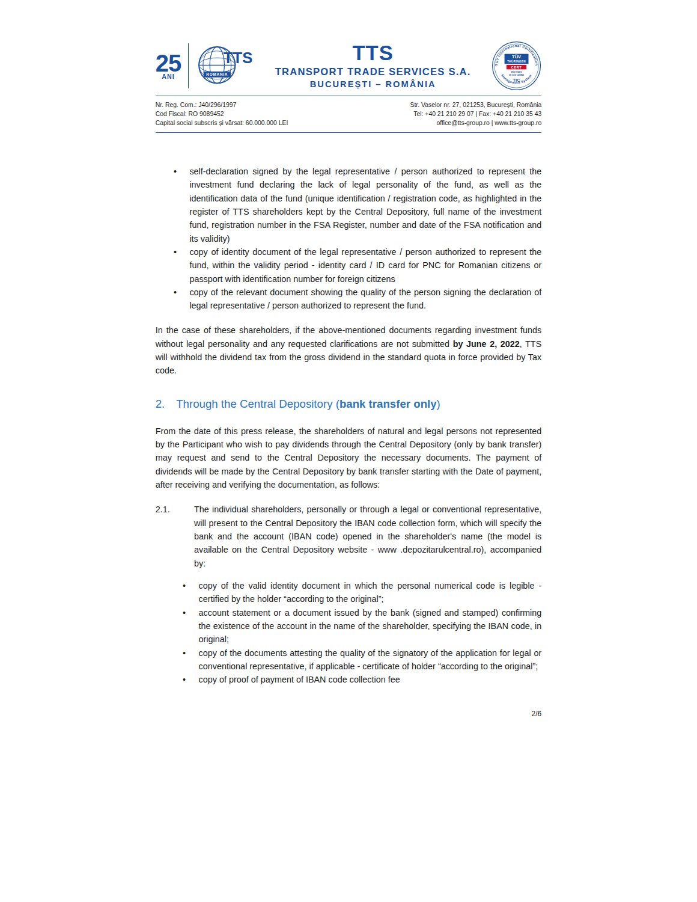25
ANI
TTS ROMANIA
TTS
TRANSPORT TRADE SERVICES S.A.
BUCUREȘTI – ROMÂNIA
TÜV International Certification Management System TÜV THÜRINGEN CERT ISO 9001 15 100 127861 TIC
Nr. Reg. Com.: J40/296/1997
Cod Fiscal: RO 9089452
Capital social subscris și vărsat: 60.000.000 LEI
Str. Vaselor nr. 27, 021253, Bucureşti, România
Tel: +40 21 210 29 07 | Fax: +40 21 210 35 43
office@tts-group.ro | www.tts-group.ro
• self-declaration signed by the legal representative / person authorized to represent the investment fund declaring the lack of legal personality of the fund, as well as the identification data of the fund (unique identification / registration code, as highlighted in the register of TTS shareholders kept by the Central Depository, full name of the investment fund, registration number in the FSA Register, number and date of the FSA notification and its validity)
• copy of identity document of the legal representative / person authorized to represent the fund, within the validity period - identity card / ID card for PNC for Romanian citizens or passport with identification number for foreign citizens
• copy of the relevant document showing the quality of the person signing the declaration of legal representative / person authorized to represent the fund.
In the case of these shareholders, if the above-mentioned documents regarding investment funds without legal personality and any requested clarifications are not submitted by June 2, 2022, TTS will withhold the dividend tax from the gross dividend in the standard quota in force provided by Tax code.
2. Through the Central Depository (bank transfer only)
From the date of this press release, the shareholders of natural and legal persons not represented by the Participant who wish to pay dividends through the Central Depository (only by bank transfer) may request and send to the Central Depository the necessary documents. The payment of dividends will be made by the Central Depository by bank transfer starting with the Date of payment, after receiving and verifying the documentation, as follows:
2.1. The individual shareholders, personally or through a legal or conventional representative, will present to the Central Depository the IBAN code collection form, which will specify the bank and the account (IBAN code) opened in the shareholder's name (the model is available on the Central Depository website - www .depozitarulcentral.ro), accompanied by:
• copy of the valid identity document in which the personal numerical code is legible - certified by the holder “according to the original”;
• account statement or a document issued by the bank (signed and stamped) confirming the existence of the account in the name of the shareholder, specifying the IBAN code, in original;
• copy of the documents attesting the quality of the signatory of the application for legal or conventional representative, if applicable - certificate of holder “according to the original”;
• copy of proof of payment of IBAN code collection fee
2/6